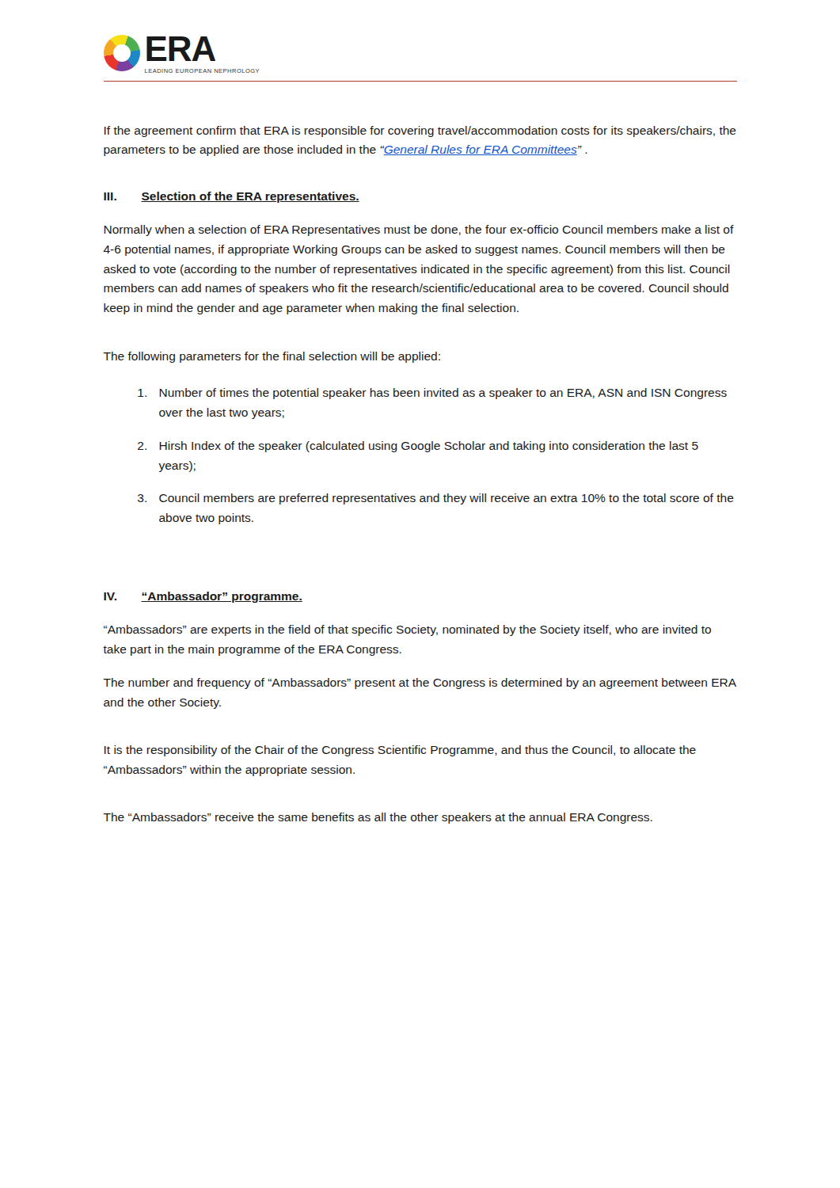ERA Leading European Nephrology
If the agreement confirm that ERA is responsible for covering travel/accommodation costs for its speakers/chairs, the parameters to be applied are those included in the “General Rules for ERA Committees” .
III. Selection of the ERA representatives.
Normally when a selection of ERA Representatives must be done, the four ex-officio Council members make a list of 4-6 potential names, if appropriate Working Groups can be asked to suggest names. Council members will then be asked to vote (according to the number of representatives indicated in the specific agreement) from this list. Council members can add names of speakers who fit the research/scientific/educational area to be covered. Council should keep in mind the gender and age parameter when making the final selection.
The following parameters for the final selection will be applied:
Number of times the potential speaker has been invited as a speaker to an ERA, ASN and ISN Congress over the last two years;
Hirsh Index of the speaker (calculated using Google Scholar and taking into consideration the last 5 years);
Council members are preferred representatives and they will receive an extra 10% to the total score of the above two points.
IV.“Ambassador” programme.
“Ambassadors” are experts in the field of that specific Society, nominated by the Society itself, who are invited to take part in the main programme of the ERA Congress.
The number and frequency of “Ambassadors” present at the Congress is determined by an agreement between ERA and the other Society.
It is the responsibility of the Chair of the Congress Scientific Programme, and thus the Council, to allocate the “Ambassadors” within the appropriate session.
The “Ambassadors” receive the same benefits as all the other speakers at the annual ERA Congress.